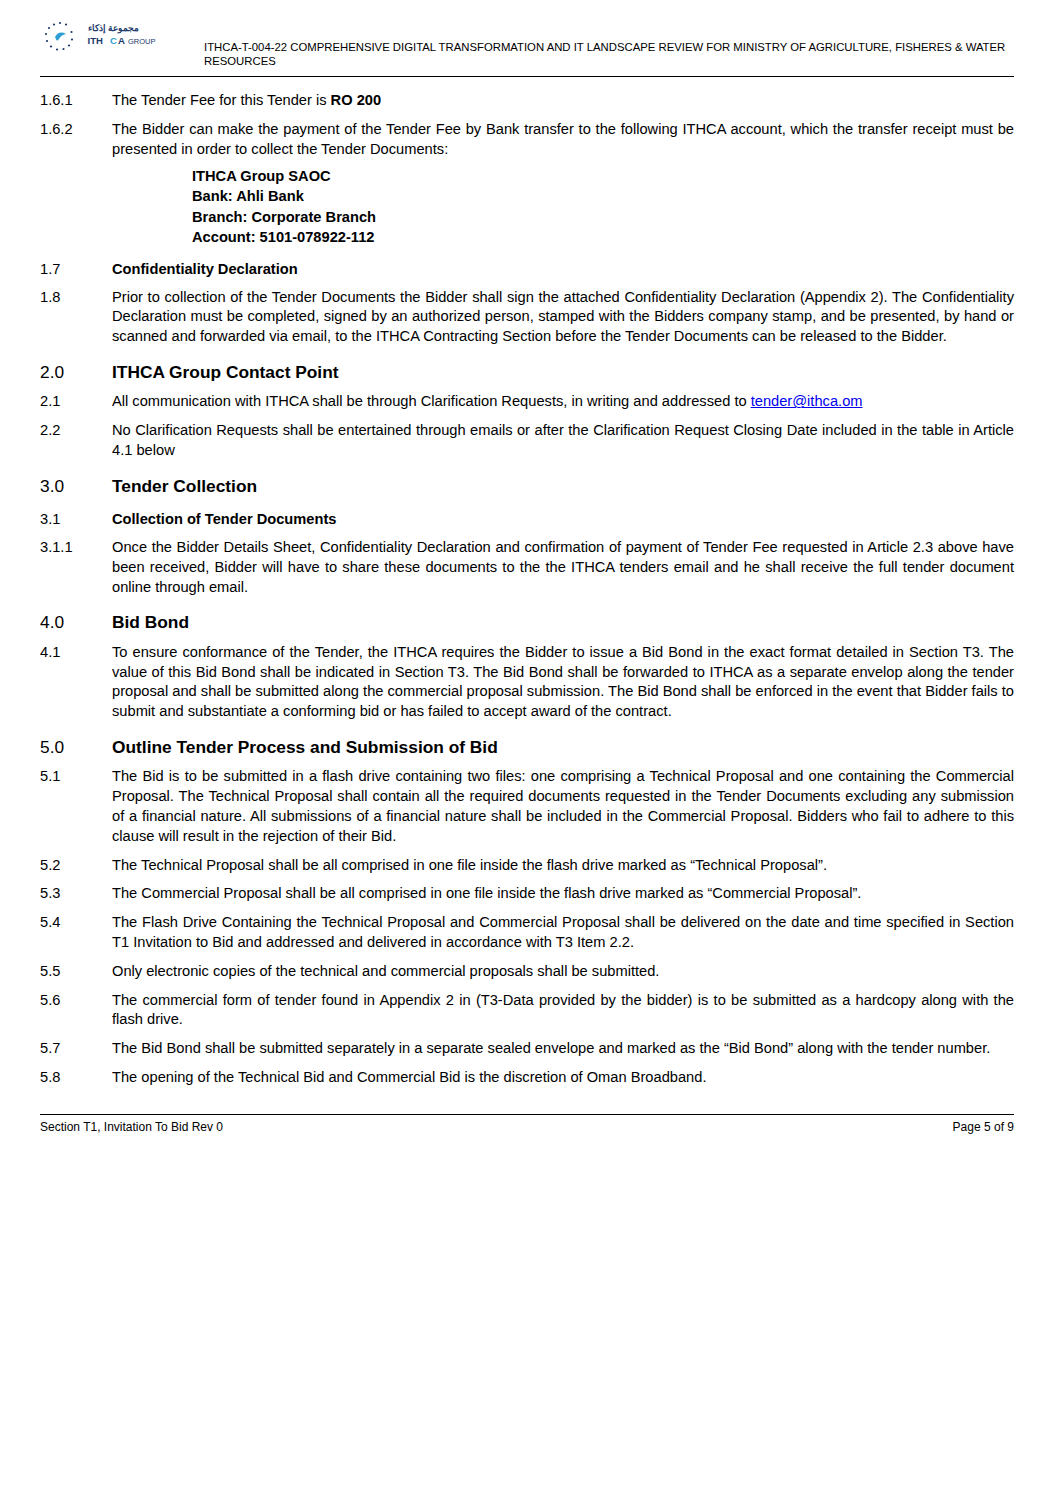مجموعة إذكاء ITH C A GROUP
ITHCA-T-004-22 COMPREHENSIVE DIGITAL TRANSFORMATION AND IT LANDSCAPE REVIEW FOR MINISTRY OF AGRICULTURE, FISHERES & WATER RESOURCES
1.6.1
The Tender Fee for this Tender is RO 200
1.6.2
The Bidder can make the payment of the Tender Fee by Bank transfer to the following ITHCA account, which the transfer receipt must be presented in order to collect the Tender Documents:
ITHCA Group SAOC
Bank: Ahli Bank
Branch: Corporate Branch
Account: 5101-078922-112
1.7
Confidentiality Declaration
1.8
Prior to collection of the Tender Documents the Bidder shall sign the attached Confidentiality Declaration (Appendix 2). The Confidentiality Declaration must be completed, signed by an authorized person, stamped with the Bidders company stamp, and be presented, by hand or scanned and forwarded via email, to the ITHCA Contracting Section before the Tender Documents can be released to the Bidder.
2.0
ITHCA Group Contact Point
2.1
All communication with ITHCA shall be through Clarification Requests, in writing and addressed to tender@ithca.om
2.2
No Clarification Requests shall be entertained through emails or after the Clarification Request Closing Date included in the table in Article 4.1 below
3.0
Tender Collection
3.1
Collection of Tender Documents
3.1.1
Once the Bidder Details Sheet, Confidentiality Declaration and confirmation of payment of Tender Fee requested in Article 2.3 above have been received, Bidder will have to share these documents to the the ITHCA tenders email and he shall receive the full tender document online through email.
4.0
Bid Bond
4.1
To ensure conformance of the Tender, the ITHCA requires the Bidder to issue a Bid Bond in the exact format detailed in Section T3. The value of this Bid Bond shall be indicated in Section T3. The Bid Bond shall be forwarded to ITHCA as a separate envelop along the tender proposal and shall be submitted along the commercial proposal submission. The Bid Bond shall be enforced in the event that Bidder fails to submit and substantiate a conforming bid or has failed to accept award of the contract.
5.0
Outline Tender Process and Submission of Bid
5.1
The Bid is to be submitted in a flash drive containing two files: one comprising a Technical Proposal and one containing the Commercial Proposal. The Technical Proposal shall contain all the required documents requested in the Tender Documents excluding any submission of a financial nature. All submissions of a financial nature shall be included in the Commercial Proposal. Bidders who fail to adhere to this clause will result in the rejection of their Bid.
5.2
The Technical Proposal shall be all comprised in one file inside the flash drive marked as “Technical Proposal”.
5.3
The Commercial Proposal shall be all comprised in one file inside the flash drive marked as “Commercial Proposal”.
5.4
The Flash Drive Containing the Technical Proposal and Commercial Proposal shall be delivered on the date and time specified in Section T1 Invitation to Bid and addressed and delivered in accordance with T3 Item 2.2.
5.5
Only electronic copies of the technical and commercial proposals shall be submitted.
5.6
The commercial form of tender found in Appendix 2 in (T3-Data provided by the bidder) is to be submitted as a hardcopy along with the flash drive.
5.7
The Bid Bond shall be submitted separately in a separate sealed envelope and marked as the “Bid Bond” along with the tender number.
5.8
The opening of the Technical Bid and Commercial Bid is the discretion of Oman Broadband.
Section T1, Invitation To Bid Rev 0 Page 5 of 9